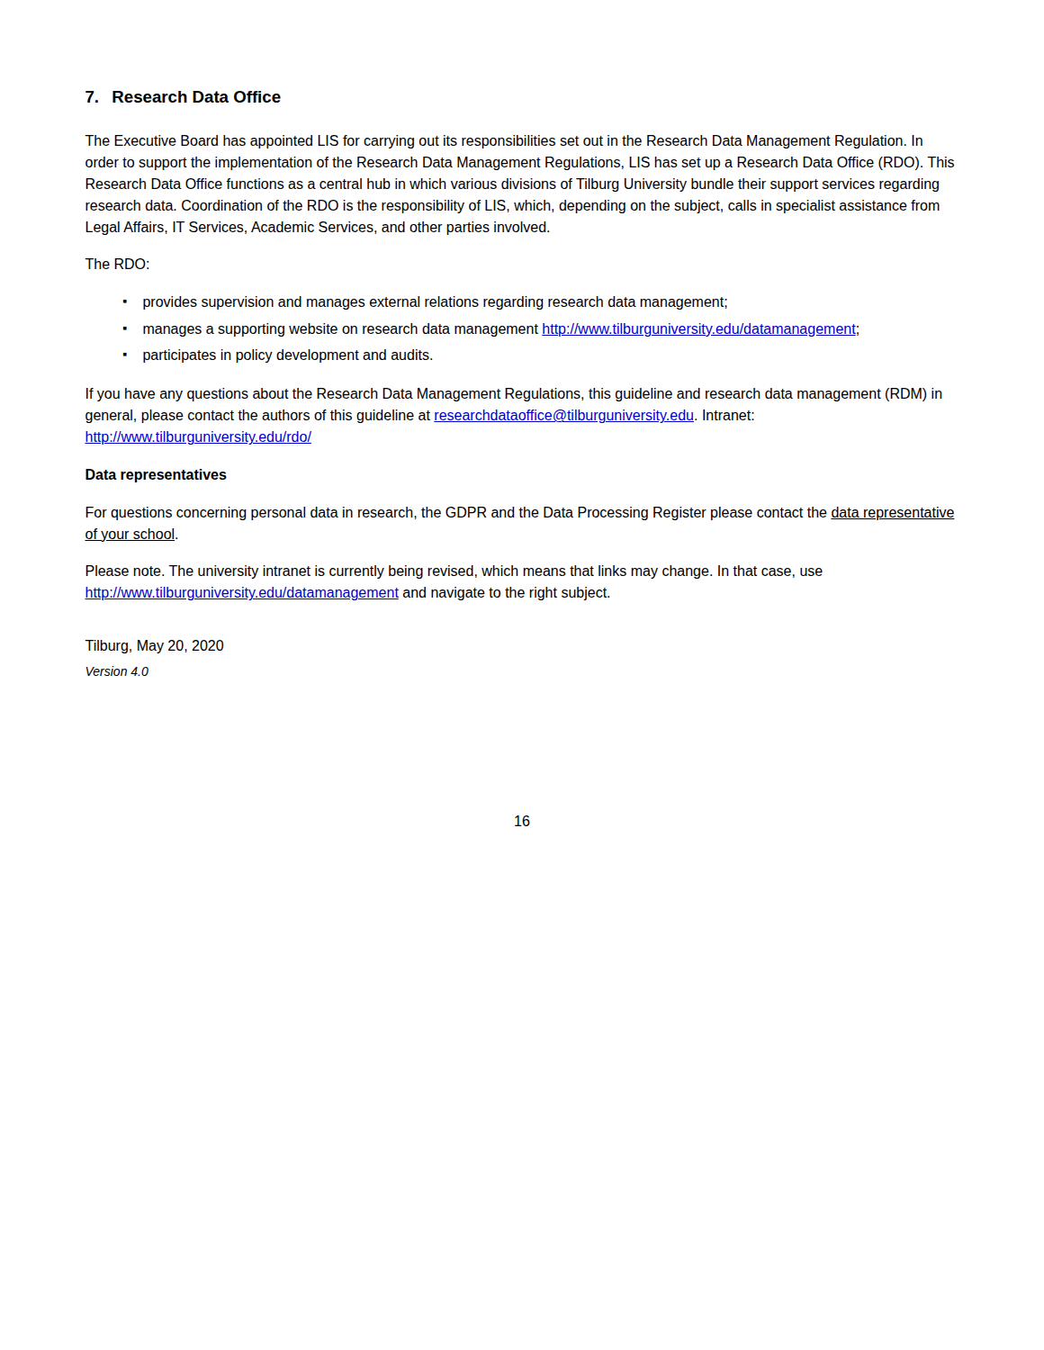7. Research Data Office
The Executive Board has appointed LIS for carrying out its responsibilities set out in the Research Data Management Regulation. In order to support the implementation of the Research Data Management Regulations, LIS has set up a Research Data Office (RDO). This Research Data Office functions as a central hub in which various divisions of Tilburg University bundle their support services regarding research data. Coordination of the RDO is the responsibility of LIS, which, depending on the subject, calls in specialist assistance from Legal Affairs, IT Services, Academic Services, and other parties involved.
The RDO:
provides supervision and manages external relations regarding research data management;
manages a supporting website on research data management http://www.tilburguniversity.edu/datamanagement;
participates in policy development and audits.
If you have any questions about the Research Data Management Regulations, this guideline and research data management (RDM) in general, please contact the authors of this guideline at researchdataoffice@tilburguniversity.edu. Intranet: http://www.tilburguniversity.edu/rdo/
Data representatives
For questions concerning personal data in research, the GDPR and the Data Processing Register please contact the data representative of your school.
Please note. The university intranet is currently being revised, which means that links may change. In that case, use http://www.tilburguniversity.edu/datamanagement and navigate to the right subject.
Tilburg, May 20, 2020
Version 4.0
16